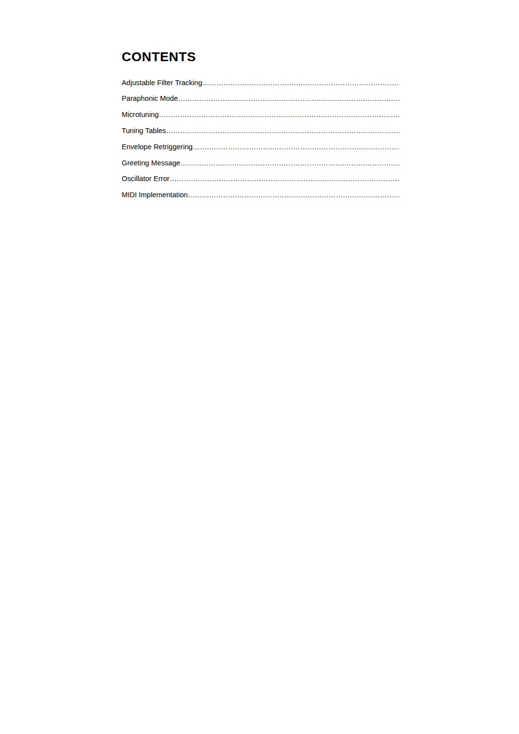CONTENTS
Adjustable Filter Tracking…………………………………….…………………………………….…………………………………………3
Paraphonic Mode…………………………………………………….……………………………………………………………………………………3
Microtuning…………………………………………………………….……………………………………………….…………………………………3
Tuning Tables…………………………………………………………………………………………………………………………………………4
Envelope Retriggering…………………………….…………………………………………………………….…………………………………6
Greeting Message…………………………………………………………….…………………………………….…………………………………6
Oscillator Error…………………………………………………………………………………………….……………………………………………7
MIDI Implementation…………………………………………………………….……………………………………………………………7